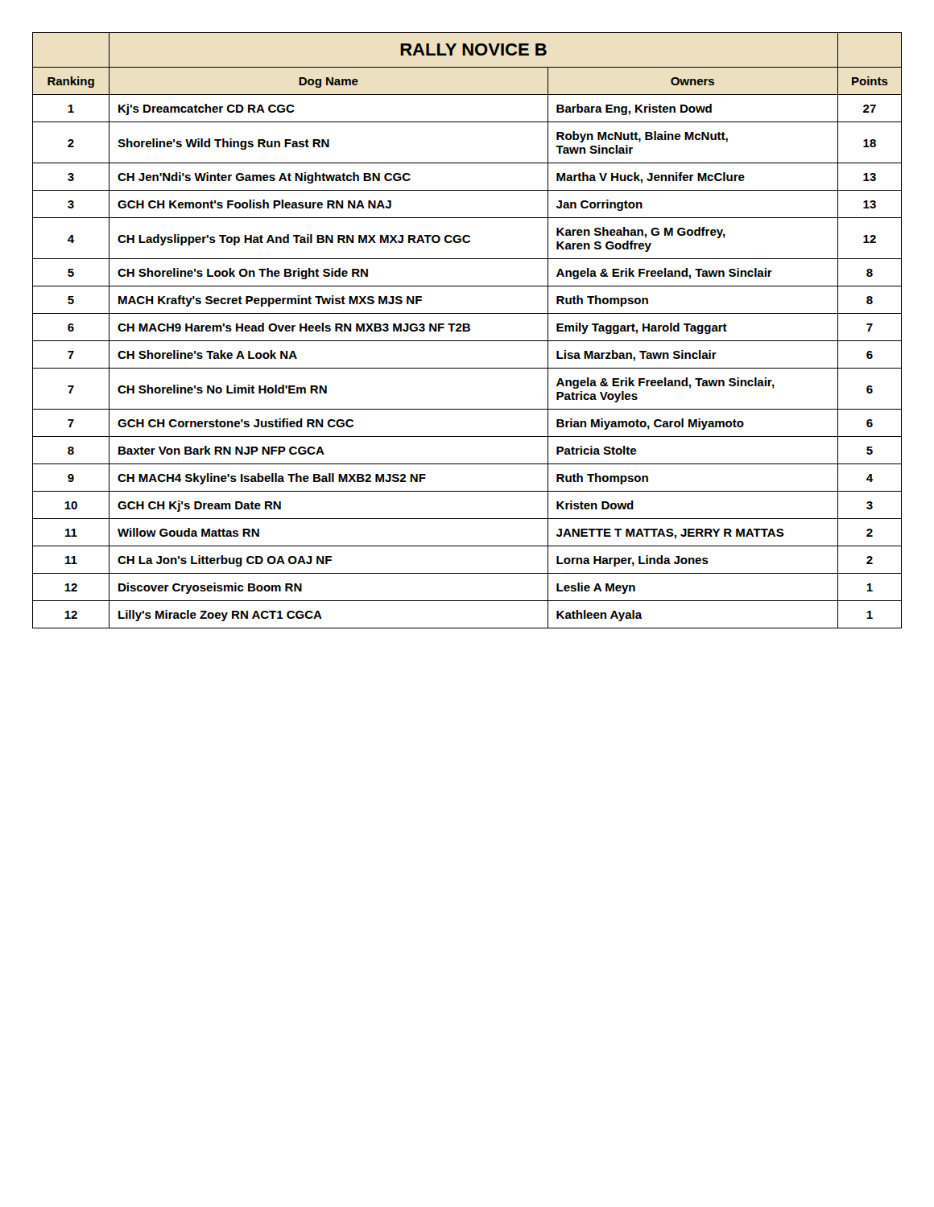| | RALLY NOVICE B | |
| --- | --- | --- |
| Ranking | Dog Name | Owners | Points |
| 1 | Kj's Dreamcatcher CD RA CGC | Barbara Eng, Kristen Dowd | 27 |
| 2 | Shoreline's Wild Things Run Fast RN | Robyn McNutt, Blaine McNutt, Tawn Sinclair | 18 |
| 3 | CH Jen'Ndi's Winter Games At Nightwatch BN CGC | Martha V Huck, Jennifer McClure | 13 |
| 3 | GCH CH Kemont's Foolish Pleasure RN NA NAJ | Jan Corrington | 13 |
| 4 | CH Ladyslipper's Top Hat And Tail BN RN MX MXJ RATO CGC | Karen Sheahan, G M Godfrey, Karen S Godfrey | 12 |
| 5 | CH Shoreline's Look On The Bright Side RN | Angela & Erik Freeland, Tawn Sinclair | 8 |
| 5 | MACH Krafty's Secret Peppermint Twist MXS MJS NF | Ruth Thompson | 8 |
| 6 | CH MACH9 Harem's Head Over Heels RN MXB3 MJG3 NF T2B | Emily Taggart, Harold Taggart | 7 |
| 7 | CH Shoreline's Take A Look NA | Lisa Marzban, Tawn Sinclair | 6 |
| 7 | CH Shoreline's No Limit Hold'Em RN | Angela & Erik Freeland, Tawn Sinclair, Patrica Voyles | 6 |
| 7 | GCH CH Cornerstone's Justified RN CGC | Brian Miyamoto, Carol Miyamoto | 6 |
| 8 | Baxter Von Bark RN NJP NFP CGCA | Patricia Stolte | 5 |
| 9 | CH MACH4 Skyline's Isabella The Ball MXB2 MJS2 NF | Ruth Thompson | 4 |
| 10 | GCH CH Kj's Dream Date RN | Kristen Dowd | 3 |
| 11 | Willow Gouda Mattas RN | JANETTE T MATTAS, JERRY R MATTAS | 2 |
| 11 | CH La Jon's Litterbug CD OA OAJ NF | Lorna Harper, Linda Jones | 2 |
| 12 | Discover Cryoseismic Boom RN | Leslie A Meyn | 1 |
| 12 | Lilly's Miracle Zoey RN ACT1 CGCA | Kathleen Ayala | 1 |